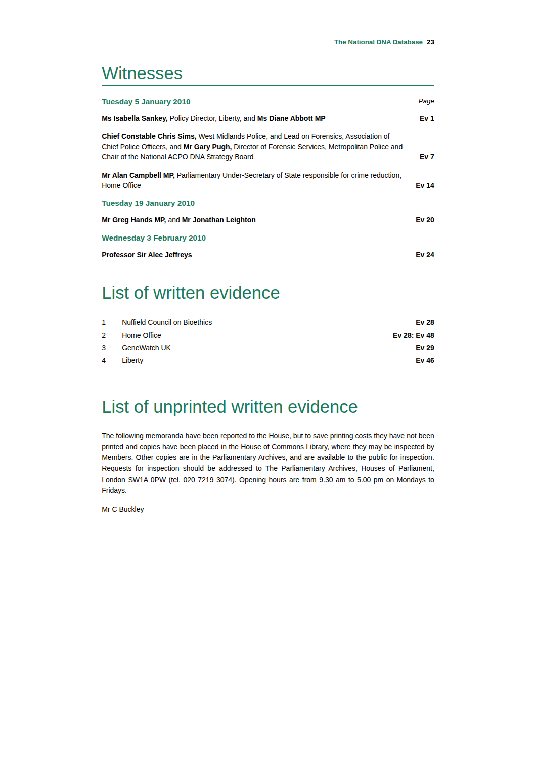The National DNA Database23
Witnesses
Tuesday 5 January 2010Page
| Ms Isabella Sankey, Policy Director, Liberty, and Ms Diane Abbott MP | Ev 1 |
| Chief Constable Chris Sims, West Midlands Police, and Lead on Forensics, Association of Chief Police Officers, and Mr Gary Pugh, Director of Forensic Services, Metropolitan Police and Chair of the National ACPO DNA Strategy Board | Ev 7 |
| Mr Alan Campbell MP, Parliamentary Under-Secretary of State responsible for crime reduction, Home Office | Ev 14 |
Tuesday 19 January 2010
| Mr Greg Hands MP, and Mr Jonathan Leighton | Ev 20 |
Wednesday 3 February 2010
| Professor Sir Alec Jeffreys | Ev 24 |
List of written evidence
| 1 | Nuffield Council on Bioethics | Ev 28 |
| 2 | Home Office | Ev 28: Ev 48 |
| 3 | GeneWatch UK | Ev 29 |
| 4 | Liberty | Ev 46 |
List of unprinted written evidence
The following memoranda have been reported to the House, but to save printing costs they have not been printed and copies have been placed in the House of Commons Library, where they may be inspected by Members. Other copies are in the Parliamentary Archives, and are available to the public for inspection. Requests for inspection should be addressed to The Parliamentary Archives, Houses of Parliament, London SW1A 0PW (tel. 020 7219 3074). Opening hours are from 9.30 am to 5.00 pm on Mondays to Fridays.
Mr C Buckley